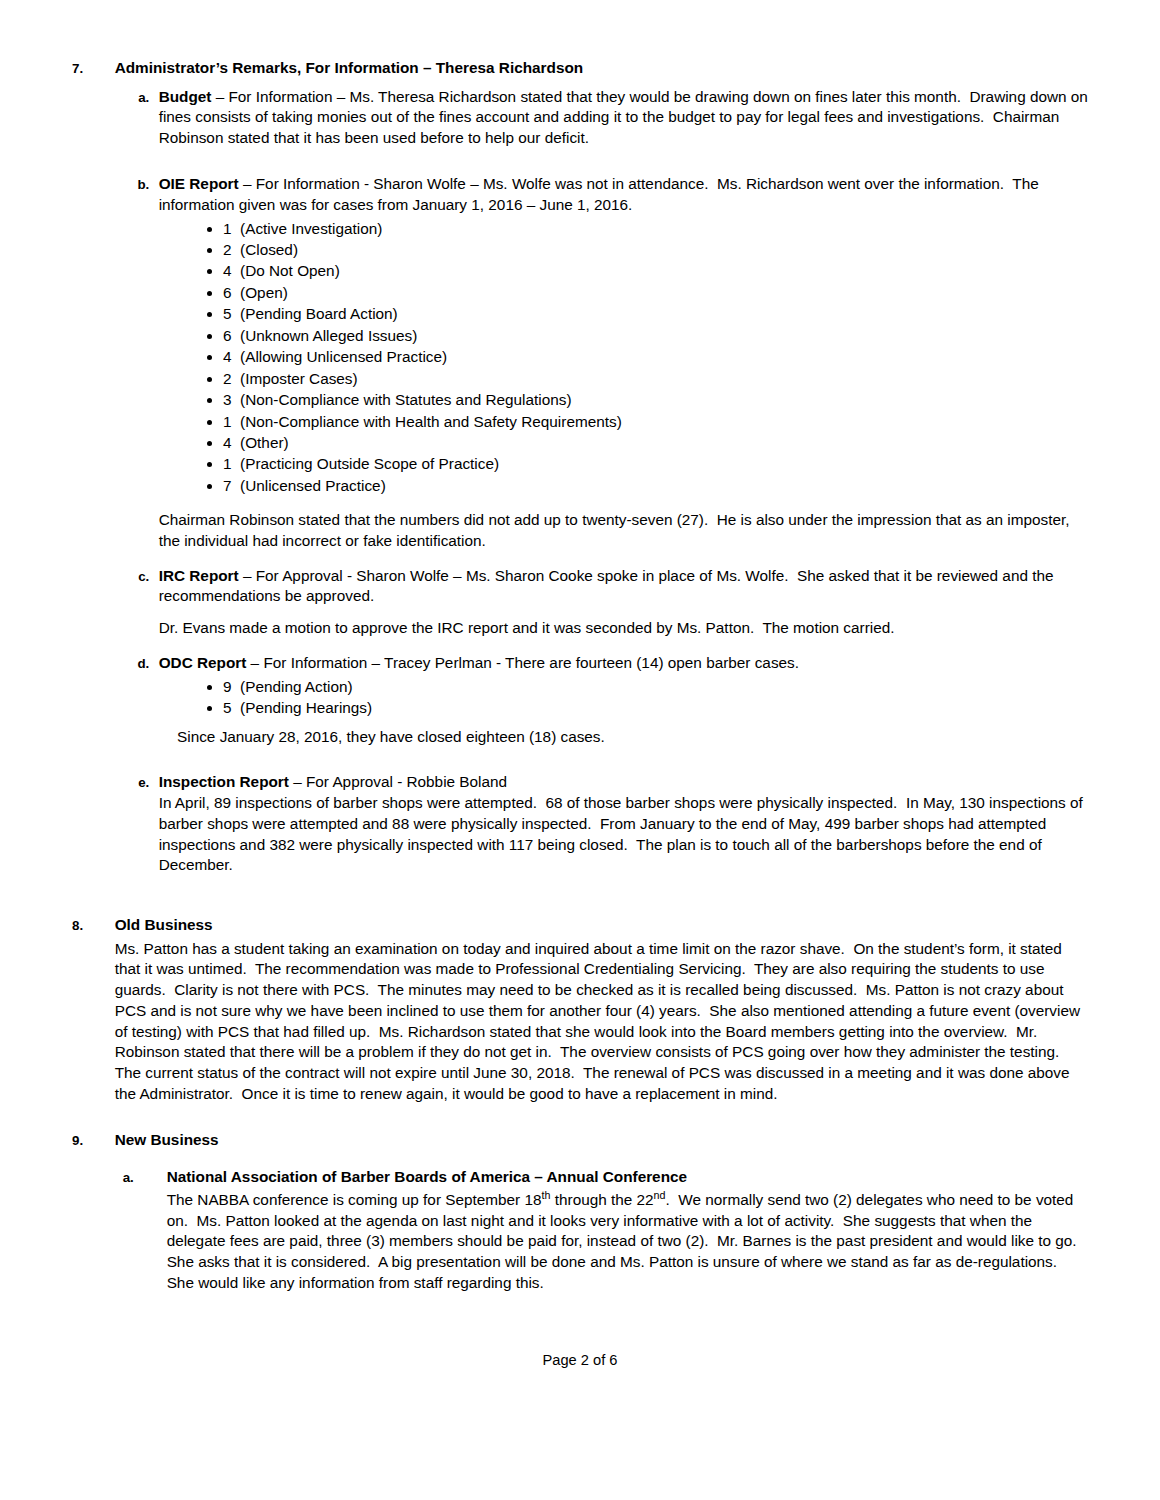7.
Administrator’s Remarks, For Information – Theresa Richardson
a.
Budget – For Information – Ms. Theresa Richardson stated that they would be drawing down on fines later this month. Drawing down on fines consists of taking monies out of the fines account and adding it to the budget to pay for legal fees and investigations. Chairman Robinson stated that it has been used before to help our deficit.
b.
OIE Report – For Information - Sharon Wolfe – Ms. Wolfe was not in attendance. Ms. Richardson went over the information. The information given was for cases from January 1, 2016 – June 1, 2016.
1 (Active Investigation)
2 (Closed)
4 (Do Not Open)
6 (Open)
5 (Pending Board Action)
6 (Unknown Alleged Issues)
4 (Allowing Unlicensed Practice)
2 (Imposter Cases)
3 (Non-Compliance with Statutes and Regulations)
1 (Non-Compliance with Health and Safety Requirements)
4 (Other)
1 (Practicing Outside Scope of Practice)
7 (Unlicensed Practice)
Chairman Robinson stated that the numbers did not add up to twenty-seven (27). He is also under the impression that as an imposter, the individual had incorrect or fake identification.
c.
IRC Report – For Approval - Sharon Wolfe – Ms. Sharon Cooke spoke in place of Ms. Wolfe. She asked that it be reviewed and the recommendations be approved.
Dr. Evans made a motion to approve the IRC report and it was seconded by Ms. Patton. The motion carried.
d.
ODC Report – For Information – Tracey Perlman - There are fourteen (14) open barber cases.
9 (Pending Action)
5 (Pending Hearings)
Since January 28, 2016, they have closed eighteen (18) cases.
e.
Inspection Report – For Approval - Robbie Boland
In April, 89 inspections of barber shops were attempted. 68 of those barber shops were physically inspected. In May, 130 inspections of barber shops were attempted and 88 were physically inspected. From January to the end of May, 499 barber shops had attempted inspections and 382 were physically inspected with 117 being closed. The plan is to touch all of the barbershops before the end of December.
8.
Old Business
Ms. Patton has a student taking an examination on today and inquired about a time limit on the razor shave. On the student’s form, it stated that it was untimed. The recommendation was made to Professional Credentialing Servicing. They are also requiring the students to use guards. Clarity is not there with PCS. The minutes may need to be checked as it is recalled being discussed. Ms. Patton is not crazy about PCS and is not sure why we have been inclined to use them for another four (4) years. She also mentioned attending a future event (overview of testing) with PCS that had filled up. Ms. Richardson stated that she would look into the Board members getting into the overview. Mr. Robinson stated that there will be a problem if they do not get in. The overview consists of PCS going over how they administer the testing. The current status of the contract will not expire until June 30, 2018. The renewal of PCS was discussed in a meeting and it was done above the Administrator. Once it is time to renew again, it would be good to have a replacement in mind.
9.
New Business
a.
National Association of Barber Boards of America – Annual Conference
The NABBA conference is coming up for September 18th through the 22nd. We normally send two (2) delegates who need to be voted on. Ms. Patton looked at the agenda on last night and it looks very informative with a lot of activity. She suggests that when the delegate fees are paid, three (3) members should be paid for, instead of two (2). Mr. Barnes is the past president and would like to go. She asks that it is considered. A big presentation will be done and Ms. Patton is unsure of where we stand as far as de-regulations. She would like any information from staff regarding this.
Page 2 of 6